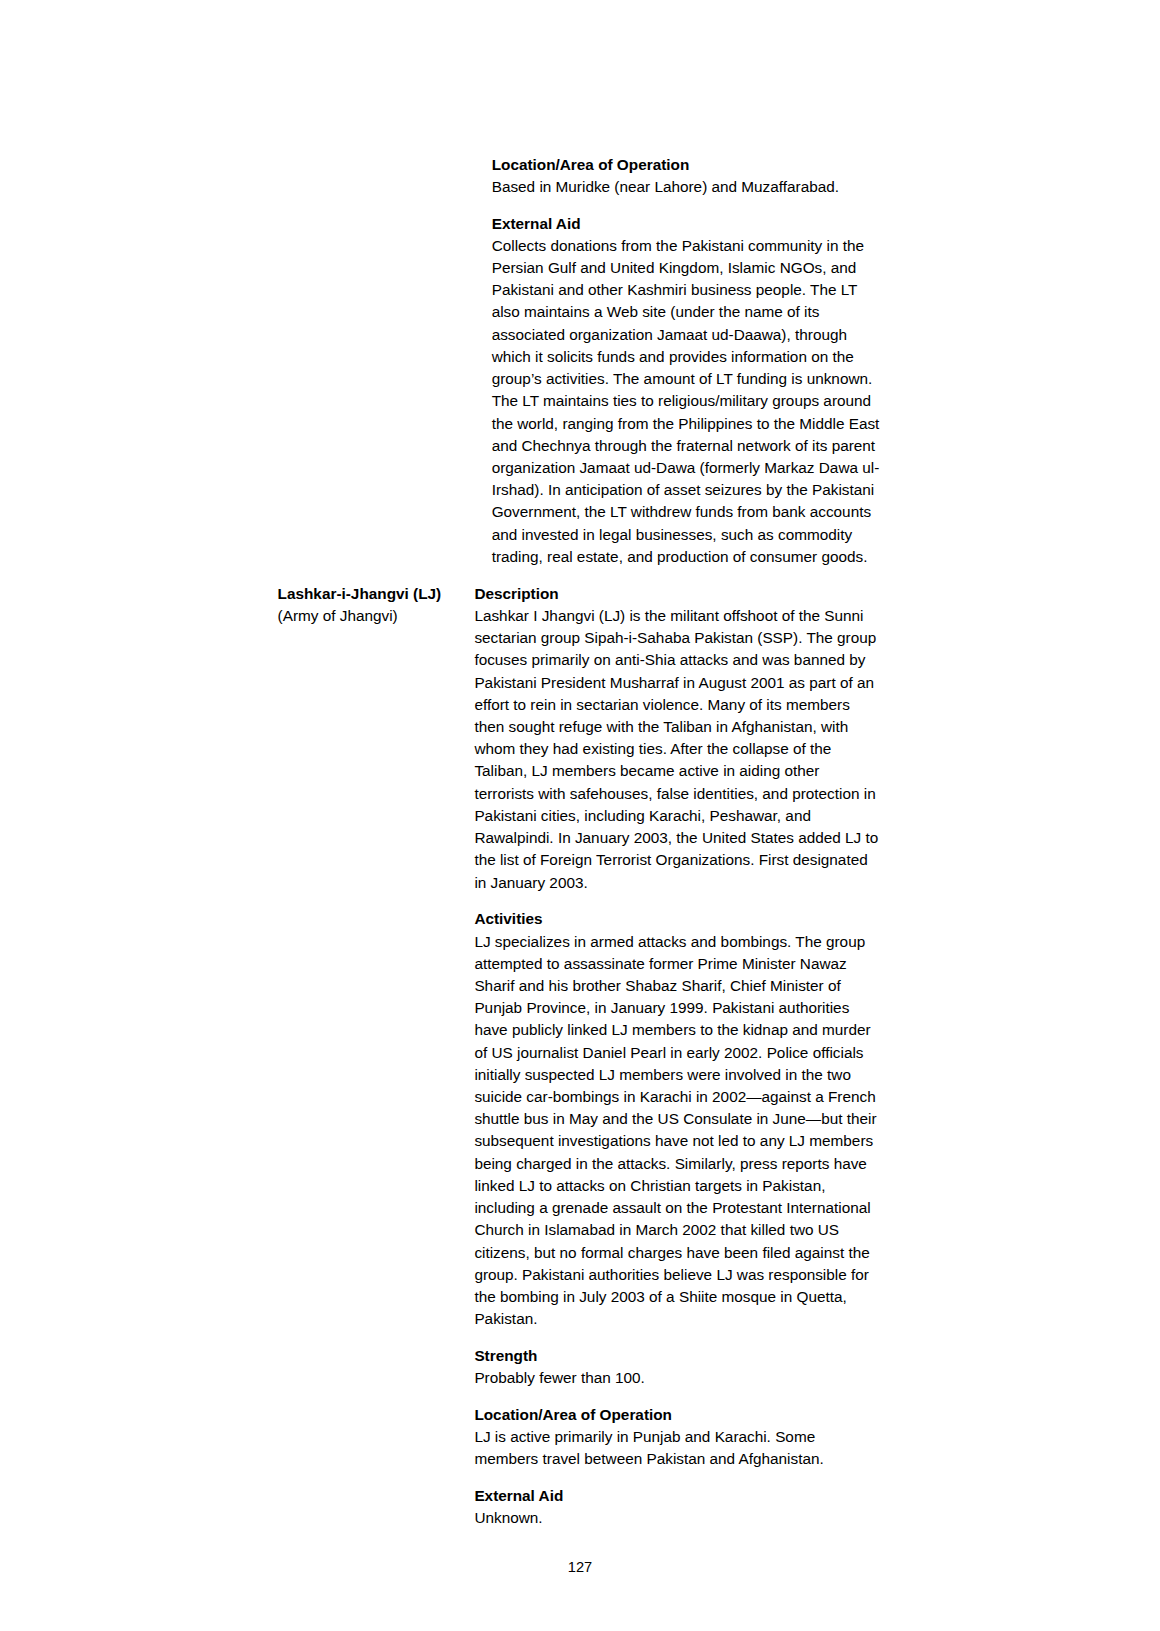Location/Area of Operation
Based in Muridke (near Lahore) and Muzaffarabad.
External Aid
Collects donations from the Pakistani community in the Persian Gulf and United Kingdom, Islamic NGOs, and Pakistani and other Kashmiri business people. The LT also maintains a Web site (under the name of its associated organization Jamaat ud-Daawa), through which it solicits funds and provides information on the group’s activities. The amount of LT funding is unknown. The LT maintains ties to religious/military groups around the world, ranging from the Philippines to the Middle East and Chechnya through the fraternal network of its parent organization Jamaat ud-Dawa (formerly Markaz Dawa ul-Irshad). In anticipation of asset seizures by the Pakistani Government, the LT withdrew funds from bank accounts and invested in legal businesses, such as commodity trading, real estate, and production of consumer goods.
Lashkar-i-Jhangvi (LJ)
(Army of Jhangvi)
Description
Lashkar I Jhangvi (LJ) is the militant offshoot of the Sunni sectarian group Sipah-i-Sahaba Pakistan (SSP). The group focuses primarily on anti-Shia attacks and was banned by Pakistani President Musharraf in August 2001 as part of an effort to rein in sectarian violence. Many of its members then sought refuge with the Taliban in Afghanistan, with whom they had existing ties. After the collapse of the Taliban, LJ members became active in aiding other terrorists with safehouses, false identities, and protection in Pakistani cities, including Karachi, Peshawar, and Rawalpindi. In January 2003, the United States added LJ to the list of Foreign Terrorist Organizations. First designated in January 2003.
Activities
LJ specializes in armed attacks and bombings. The group attempted to assassinate former Prime Minister Nawaz Sharif and his brother Shabaz Sharif, Chief Minister of Punjab Province, in January 1999. Pakistani authorities have publicly linked LJ members to the kidnap and murder of US journalist Daniel Pearl in early 2002. Police officials initially suspected LJ members were involved in the two suicide car-bombings in Karachi in 2002—against a French shuttle bus in May and the US Consulate in June—but their subsequent investigations have not led to any LJ members being charged in the attacks. Similarly, press reports have linked LJ to attacks on Christian targets in Pakistan, including a grenade assault on the Protestant International Church in Islamabad in March 2002 that killed two US citizens, but no formal charges have been filed against the group. Pakistani authorities believe LJ was responsible for the bombing in July 2003 of a Shiite mosque in Quetta, Pakistan.
Strength
Probably fewer than 100.
Location/Area of Operation
LJ is active primarily in Punjab and Karachi. Some members travel between Pakistan and Afghanistan.
External Aid
Unknown.
127